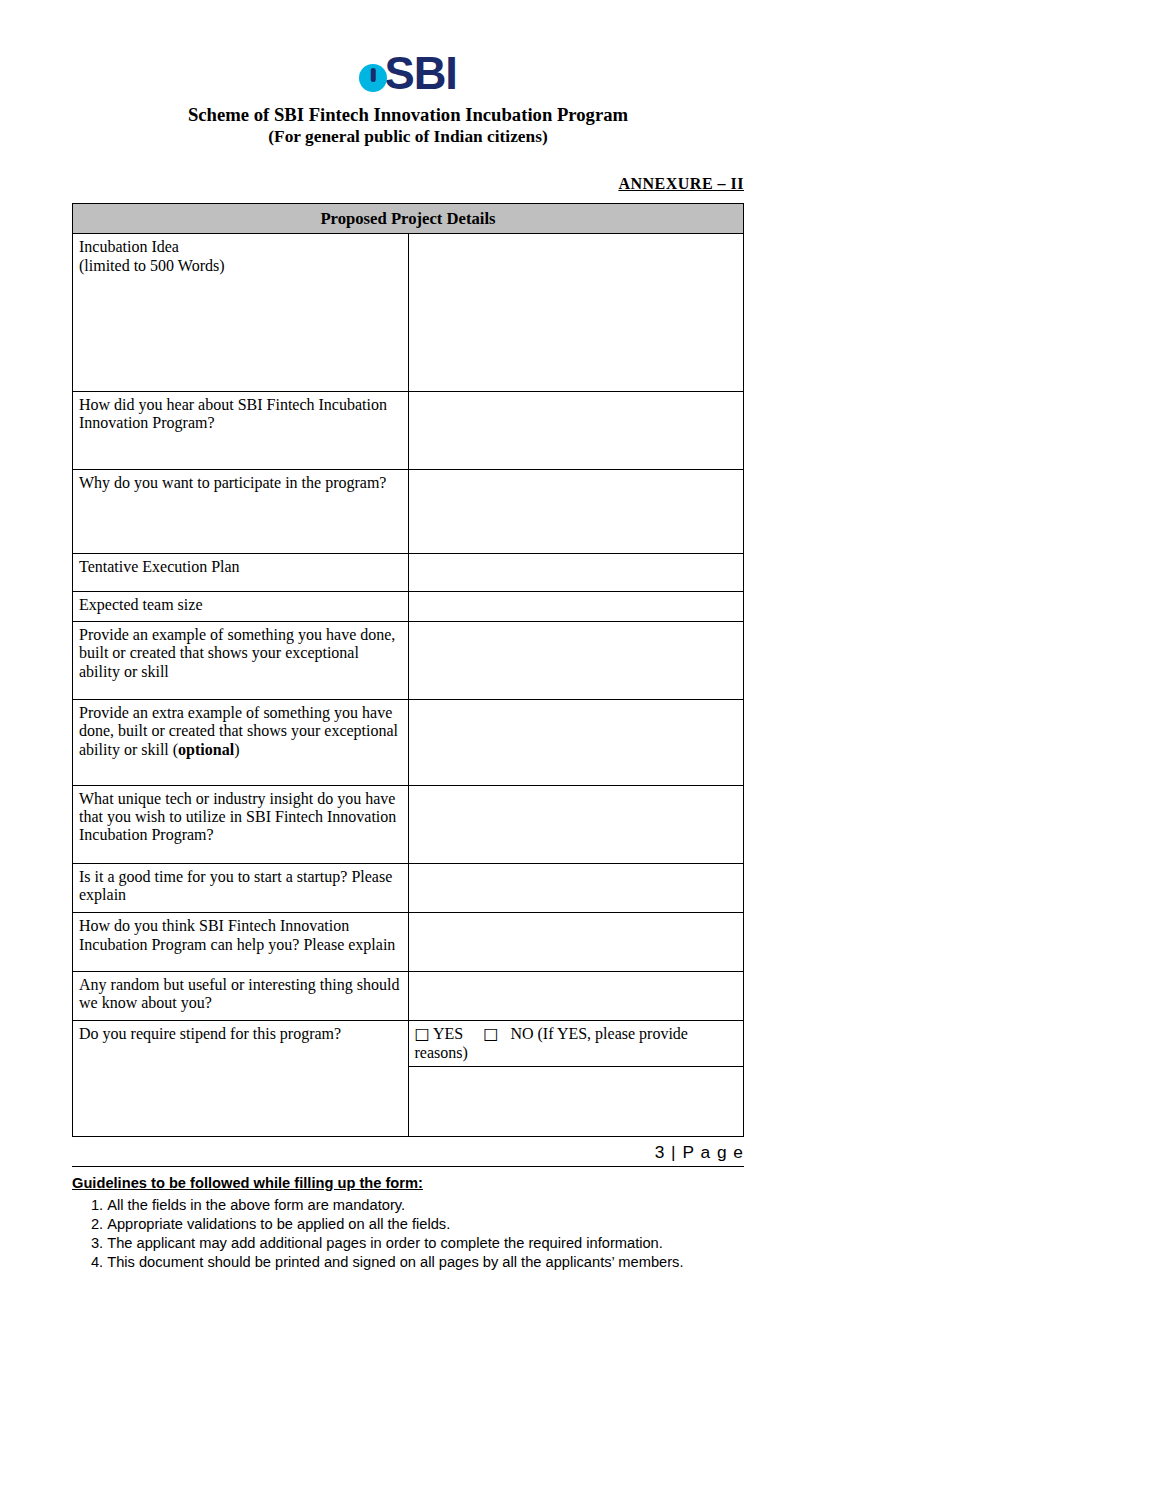SBI
Scheme of SBI Fintech Innovation Incubation Program
(For general public of Indian citizens)
ANNEXURE – II
| Proposed Project Details |
| --- |
| Incubation Idea (limited to 500 Words) | |
| How did you hear about SBI Fintech Incubation Innovation Program? | |
| Why do you want to participate in the program? | |
| Tentative Execution Plan | |
| Expected team size | |
| Provide an example of something you have done, built or created that shows your exceptional ability or skill | |
| Provide an extra example of something you have done, built or created that shows your exceptional ability or skill ( optional ) | |
| What unique tech or industry insight do you have that you wish to utilize in SBI Fintech Innovation Incubation Program? | |
| Is it a good time for you to start a startup? Please explain | |
| How do you think SBI Fintech Innovation Incubation Program can help you? Please explain | |
| Any random but useful or interesting thing should we know about you? | |
| Do you require stipend for this program? | □ YES □ NO (If YES, please provide reasons) |
3 | P a g e
Guidelines to be followed while filling up the form:
All the fields in the above form are mandatory.
Appropriate validations to be applied on all the fields.
The applicant may add additional pages in order to complete the required information.
This document should be printed and signed on all pages by all the applicants’ members.